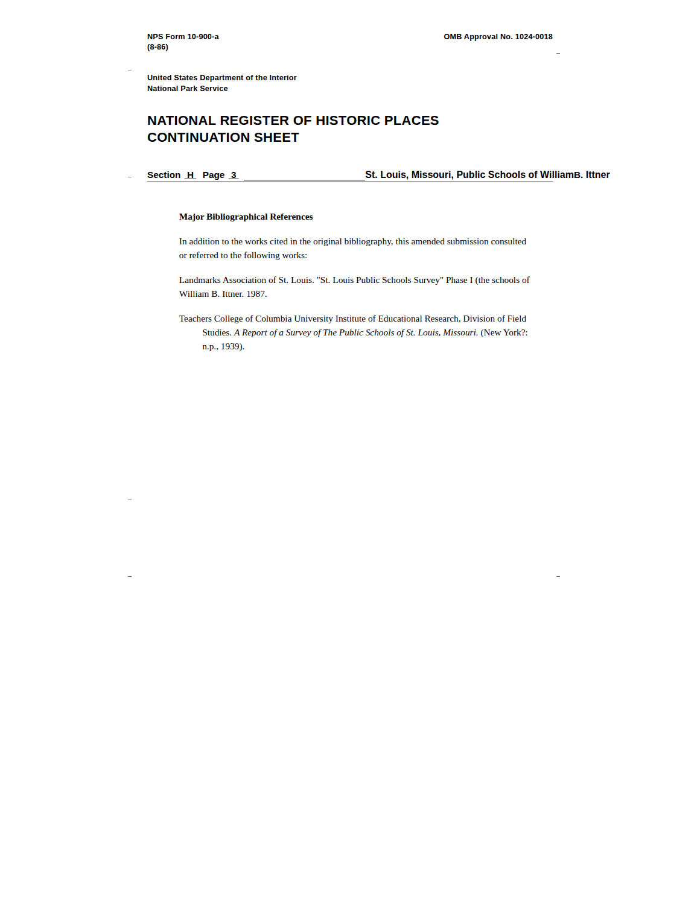NPS Form 10-900-a
(8-86)
OMB Approval No. 1024-0018
United States Department of the Interior
National Park Service
NATIONAL REGISTER OF HISTORIC PLACES
CONTINUATION SHEET
Section H Page 3
St. Louis, Missouri, Public Schools of WilliamB. Ittner
Major Bibliographical References
In addition to the works cited in the original bibliography, this amended submission consulted or referred to the following works:
Landmarks Association of St. Louis. "St. Louis Public Schools Survey" Phase I (the schools of William B. Ittner. 1987.
Teachers College of Columbia University Institute of Educational Research, Division of Field Studies. A Report of a Survey of The Public Schools of St. Louis, Missouri. (New York?: n.p., 1939).